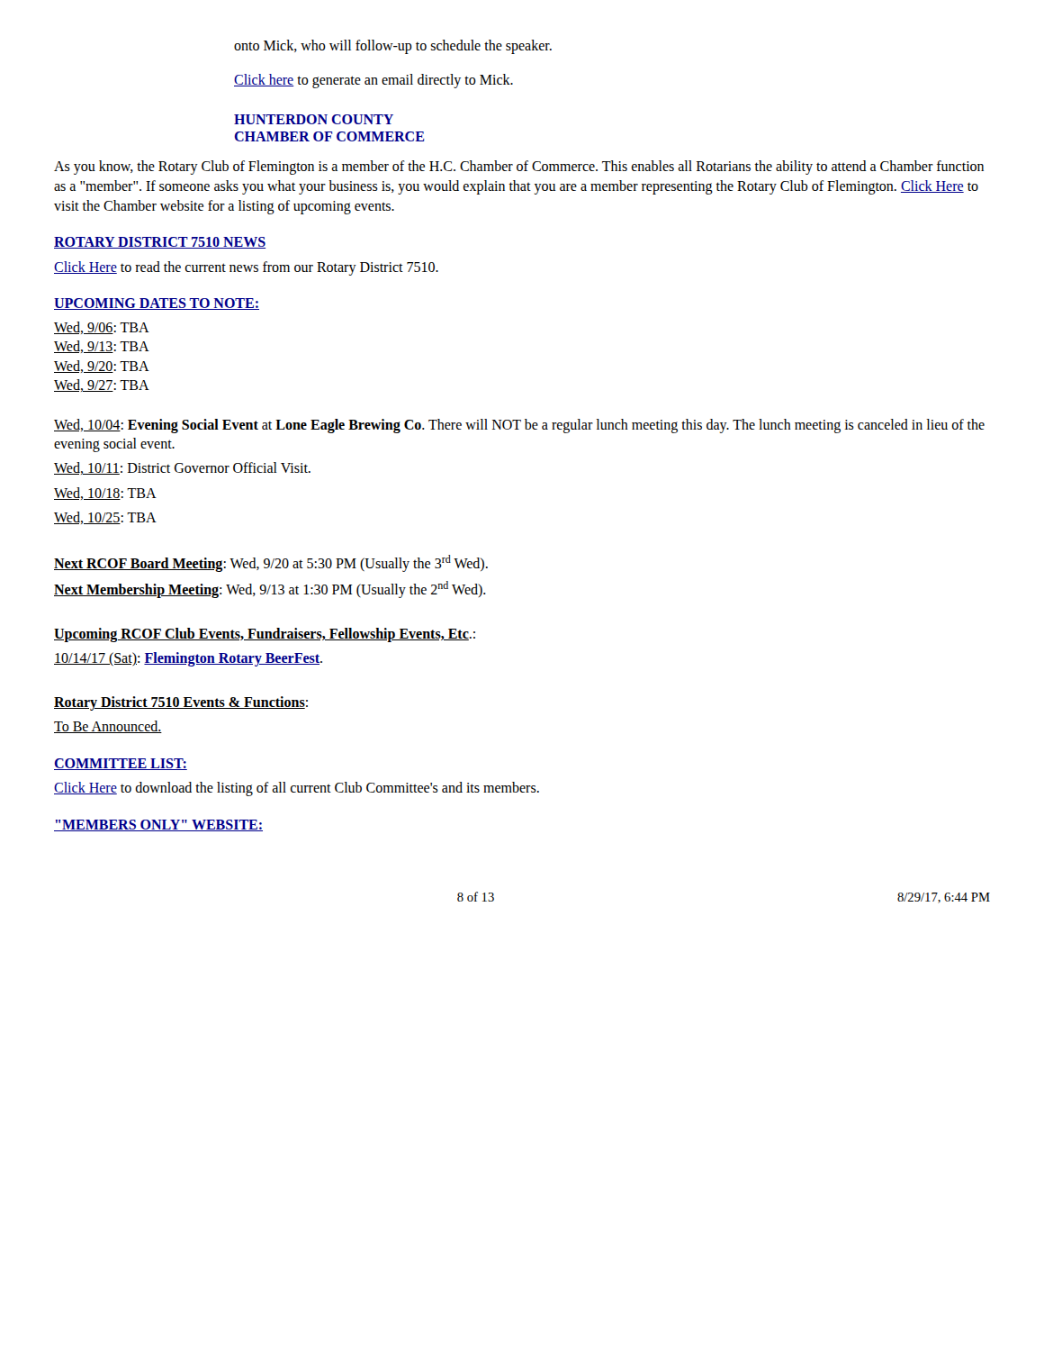onto Mick, who will follow-up to schedule the speaker.
Click here to generate an email directly to Mick.
HUNTERDON COUNTY
CHAMBER OF COMMERCE
As you know, the Rotary Club of Flemington is a member of the H.C. Chamber of Commerce. This enables all Rotarians the ability to attend a Chamber function as a "member". If someone asks you what your business is, you would explain that you are a member representing the Rotary Club of Flemington. Click Here to visit the Chamber website for a listing of upcoming events.
ROTARY DISTRICT 7510 NEWS
Click Here to read the current news from our Rotary District 7510.
UPCOMING DATES TO NOTE:
Wed, 9/06: TBA
Wed, 9/13: TBA
Wed, 9/20: TBA
Wed, 9/27: TBA
Wed, 10/04: Evening Social Event at Lone Eagle Brewing Co. There will NOT be a regular lunch meeting this day. The lunch meeting is canceled in lieu of the evening social event.
Wed, 10/11: District Governor Official Visit.
Wed, 10/18: TBA
Wed, 10/25: TBA
Next RCOF Board Meeting: Wed, 9/20 at 5:30 PM (Usually the 3rd Wed).
Next Membership Meeting: Wed, 9/13 at 1:30 PM (Usually the 2nd Wed).
Upcoming RCOF Club Events, Fundraisers, Fellowship Events, Etc.:
10/14/17 (Sat): Flemington Rotary BeerFest.
Rotary District 7510 Events & Functions:
To Be Announced.
COMMITTEE LIST:
Click Here to download the listing of all current Club Committee's and its members.
"MEMBERS ONLY" WEBSITE:
8 of 13 8/29/17, 6:44 PM